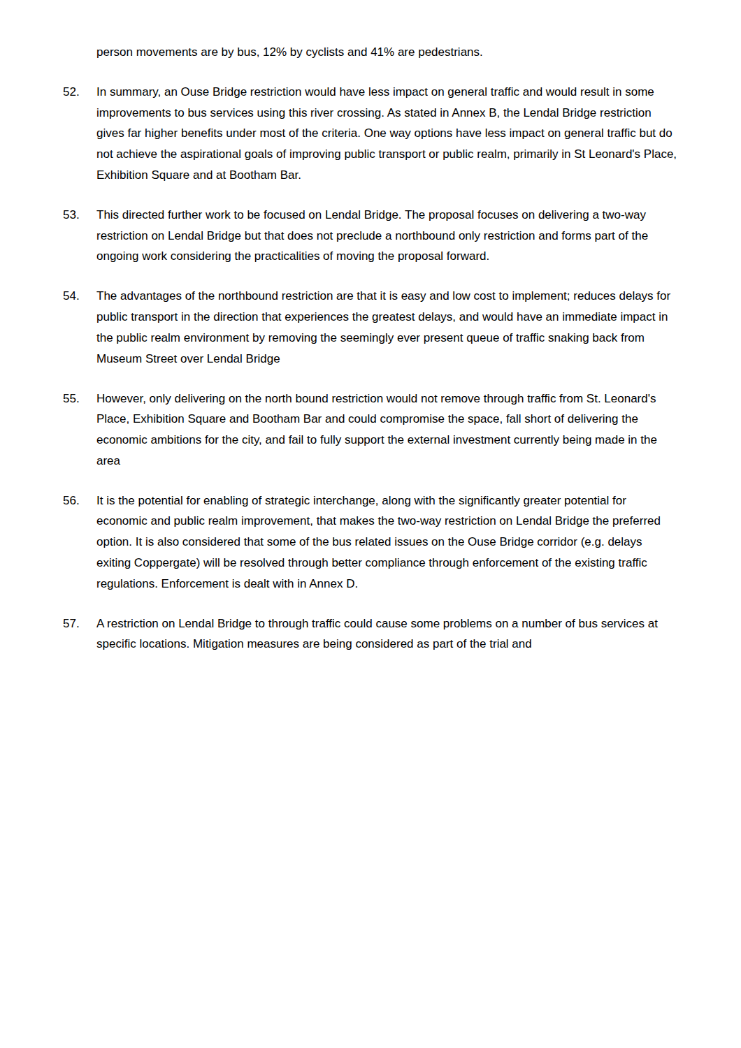person movements are by bus, 12% by cyclists and 41% are pedestrians.
In summary, an Ouse Bridge restriction would have less impact on general traffic and would result in some improvements to bus services using this river crossing. As stated in Annex B, the Lendal Bridge restriction gives far higher benefits under most of the criteria. One way options have less impact on general traffic but do not achieve the aspirational goals of improving public transport or public realm, primarily in St Leonard's Place, Exhibition Square and at Bootham Bar.
This directed further work to be focused on Lendal Bridge. The proposal focuses on delivering a two-way restriction on Lendal Bridge but that does not preclude a northbound only restriction and forms part of the ongoing work considering the practicalities of moving the proposal forward.
The advantages of the northbound restriction are that it is easy and low cost to implement; reduces delays for public transport in the direction that experiences the greatest delays, and would have an immediate impact in the public realm environment by removing the seemingly ever present queue of traffic snaking back from Museum Street over Lendal Bridge
However, only delivering on the north bound restriction would not remove through traffic from St. Leonard's Place, Exhibition Square and Bootham Bar and could compromise the space, fall short of delivering the economic ambitions for the city, and fail to fully support the external investment currently being made in the area
It is the potential for enabling of strategic interchange, along with the significantly greater potential for economic and public realm improvement, that makes the two-way restriction on Lendal Bridge the preferred option. It is also considered that some of the bus related issues on the Ouse Bridge corridor (e.g. delays exiting Coppergate) will be resolved through better compliance through enforcement of the existing traffic regulations. Enforcement is dealt with in Annex D.
A restriction on Lendal Bridge to through traffic could cause some problems on a number of bus services at specific locations. Mitigation measures are being considered as part of the trial and